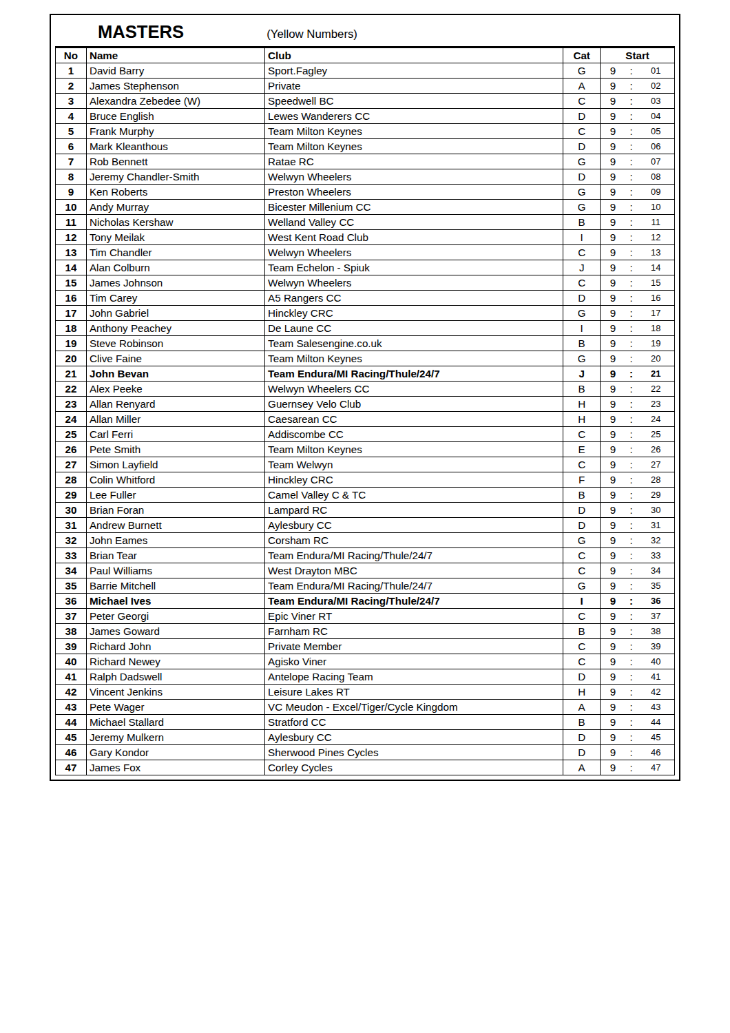MASTERS (Yellow Numbers)
| No | Name | Club | Cat | Start |
| --- | --- | --- | --- | --- |
| 1 | David Barry | Sport.Fagley | G | 9 | : | 01 |
| 2 | James Stephenson | Private | A | 9 | : | 02 |
| 3 | Alexandra Zebedee (W) | Speedwell BC | C | 9 | : | 03 |
| 4 | Bruce English | Lewes Wanderers CC | D | 9 | : | 04 |
| 5 | Frank Murphy | Team Milton Keynes | C | 9 | : | 05 |
| 6 | Mark Kleanthous | Team Milton Keynes | D | 9 | : | 06 |
| 7 | Rob Bennett | Ratae RC | G | 9 | : | 07 |
| 8 | Jeremy Chandler-Smith | Welwyn Wheelers | D | 9 | : | 08 |
| 9 | Ken Roberts | Preston Wheelers | G | 9 | : | 09 |
| 10 | Andy Murray | Bicester Millenium CC | G | 9 | : | 10 |
| 11 | Nicholas Kershaw | Welland Valley CC | B | 9 | : | 11 |
| 12 | Tony Meilak | West Kent Road Club | I | 9 | : | 12 |
| 13 | Tim Chandler | Welwyn Wheelers | C | 9 | : | 13 |
| 14 | Alan Colburn | Team Echelon - Spiuk | J | 9 | : | 14 |
| 15 | James Johnson | Welwyn Wheelers | C | 9 | : | 15 |
| 16 | Tim Carey | A5 Rangers CC | D | 9 | : | 16 |
| 17 | John Gabriel | Hinckley CRC | G | 9 | : | 17 |
| 18 | Anthony Peachey | De Laune CC | I | 9 | : | 18 |
| 19 | Steve Robinson | Team Salesengine.co.uk | B | 9 | : | 19 |
| 20 | Clive Faine | Team Milton Keynes | G | 9 | : | 20 |
| 21 | John Bevan | Team Endura/MI Racing/Thule/24/7 | J | 9 | : | 21 |
| 22 | Alex Peeke | Welwyn Wheelers CC | B | 9 | : | 22 |
| 23 | Allan Renyard | Guernsey Velo Club | H | 9 | : | 23 |
| 24 | Allan Miller | Caesarean CC | H | 9 | : | 24 |
| 25 | Carl Ferri | Addiscombe CC | C | 9 | : | 25 |
| 26 | Pete Smith | Team Milton Keynes | E | 9 | : | 26 |
| 27 | Simon Layfield | Team Welwyn | C | 9 | : | 27 |
| 28 | Colin Whitford | Hinckley CRC | F | 9 | : | 28 |
| 29 | Lee Fuller | Camel Valley C & TC | B | 9 | : | 29 |
| 30 | Brian Foran | Lampard RC | D | 9 | : | 30 |
| 31 | Andrew Burnett | Aylesbury CC | D | 9 | : | 31 |
| 32 | John Eames | Corsham RC | G | 9 | : | 32 |
| 33 | Brian Tear | Team Endura/MI Racing/Thule/24/7 | C | 9 | : | 33 |
| 34 | Paul Williams | West Drayton MBC | C | 9 | : | 34 |
| 35 | Barrie Mitchell | Team Endura/MI Racing/Thule/24/7 | G | 9 | : | 35 |
| 36 | Michael Ives | Team Endura/MI Racing/Thule/24/7 | I | 9 | : | 36 |
| 37 | Peter Georgi | Epic Viner RT | C | 9 | : | 37 |
| 38 | James Goward | Farnham RC | B | 9 | : | 38 |
| 39 | Richard John | Private Member | C | 9 | : | 39 |
| 40 | Richard Newey | Agisko Viner | C | 9 | : | 40 |
| 41 | Ralph Dadswell | Antelope Racing Team | D | 9 | : | 41 |
| 42 | Vincent Jenkins | Leisure Lakes RT | H | 9 | : | 42 |
| 43 | Pete Wager | VC Meudon - Excel/Tiger/Cycle Kingdom | A | 9 | : | 43 |
| 44 | Michael Stallard | Stratford CC | B | 9 | : | 44 |
| 45 | Jeremy Mulkern | Aylesbury CC | D | 9 | : | 45 |
| 46 | Gary Kondor | Sherwood Pines Cycles | D | 9 | : | 46 |
| 47 | James Fox | Corley Cycles | A | 9 | : | 47 |